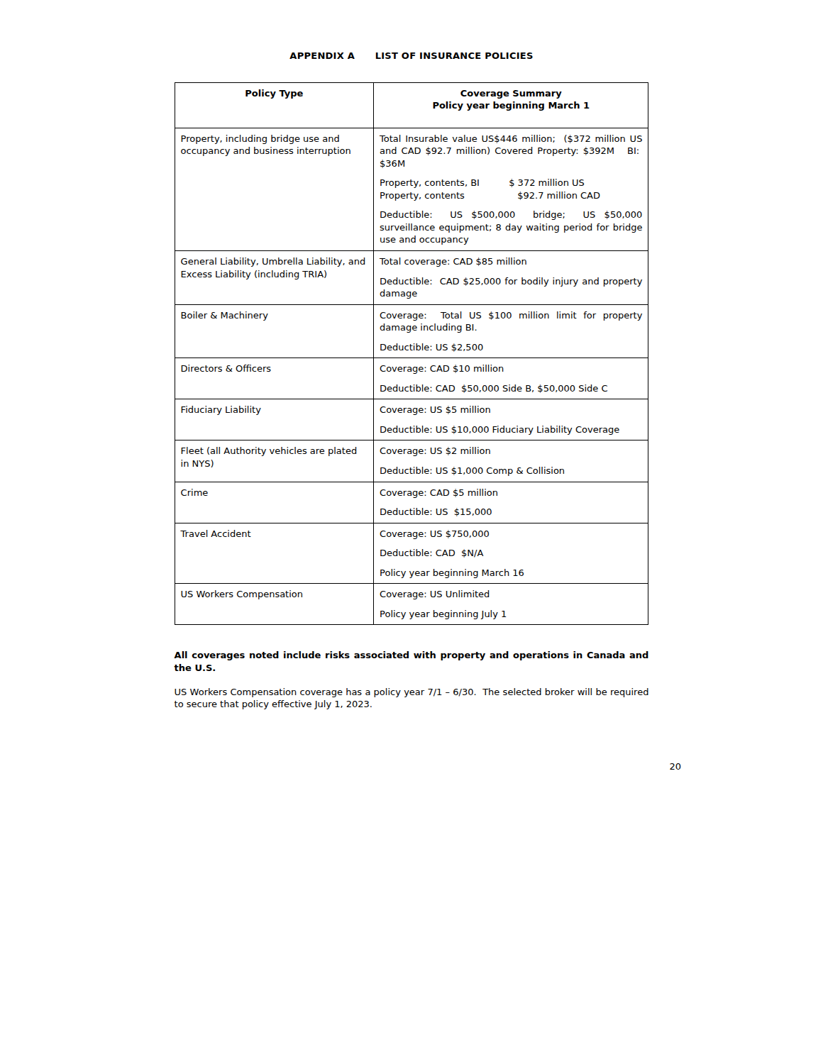APPENDIX A LIST OF INSURANCE POLICIES
| Policy Type | Coverage Summary Policy year beginning March 1 |
| --- | --- |
| Property, including bridge use and occupancy and business interruption | Total Insurable value US$446 million; ($372 million US and CAD $92.7 million) Covered Property: $392M BI: $36M Property, contents, BI $ 372 million US Property, contents $92.7 million CAD Deductible: US $500,000 bridge; US $50,000 surveillance equipment; 8 day waiting period for bridge use and occupancy |
| General Liability, Umbrella Liability, and Excess Liability (including TRIA) | Total coverage: CAD $85 million Deductible: CAD $25,000 for bodily injury and property damage |
| Boiler & Machinery | Coverage: Total US $100 million limit for property damage including BI. Deductible: US $2,500 |
| Directors & Officers | Coverage: CAD $10 million Deductible: CAD $50,000 Side B, $50,000 Side C |
| Fiduciary Liability | Coverage: US $5 million Deductible: US $10,000 Fiduciary Liability Coverage |
| Fleet (all Authority vehicles are plated in NYS) | Coverage: US $2 million Deductible: US $1,000 Comp & Collision |
| Crime | Coverage: CAD $5 million Deductible: US $15,000 |
| Travel Accident | Coverage: US $750,000 Deductible: CAD $N/A Policy year beginning March 16 |
| US Workers Compensation | Coverage: US Unlimited Policy year beginning July 1 |
All coverages noted include risks associated with property and operations in Canada and the U.S.
US Workers Compensation coverage has a policy year 7/1 – 6/30. The selected broker will be required to secure that policy effective July 1, 2023.
20